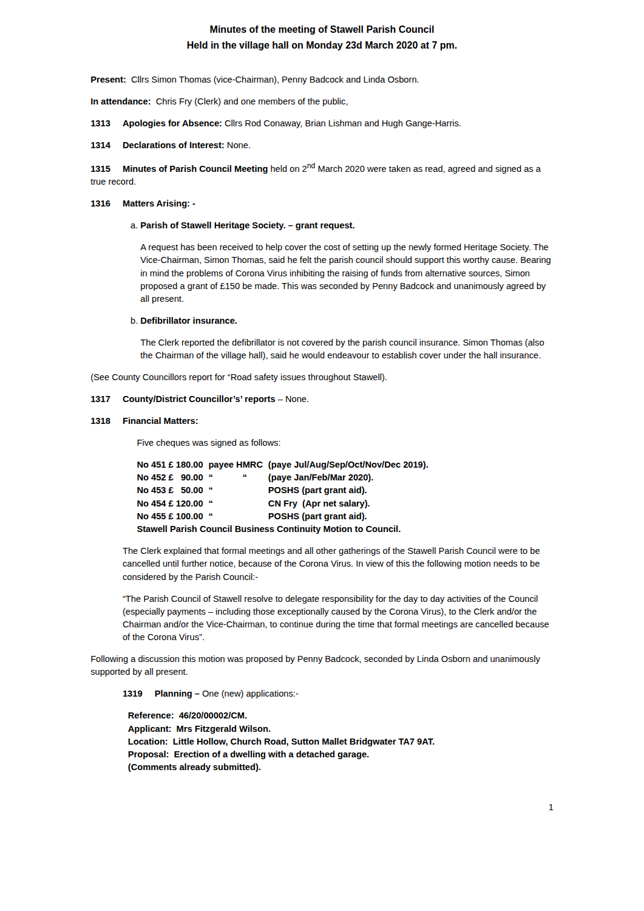Minutes of the meeting of Stawell Parish Council
Held in the village hall on Monday 23d March 2020 at 7 pm.
Present: Cllrs Simon Thomas (vice-Chairman), Penny Badcock and Linda Osborn.
In attendance: Chris Fry (Clerk) and one members of the public,
1313 Apologies for Absence: Cllrs Rod Conaway, Brian Lishman and Hugh Gange-Harris.
1314 Declarations of Interest: None.
1315 Minutes of Parish Council Meeting held on 2nd March 2020 were taken as read, agreed and signed as a true record.
1316 Matters Arising: -
Parish of Stawell Heritage Society. – grant request.
A request has been received to help cover the cost of setting up the newly formed Heritage Society. The Vice-Chairman, Simon Thomas, said he felt the parish council should support this worthy cause. Bearing in mind the problems of Corona Virus inhibiting the raising of funds from alternative sources, Simon proposed a grant of £150 be made. This was seconded by Penny Badcock and unanimously agreed by all present.
Defibrillator insurance.
The Clerk reported the defibrillator is not covered by the parish council insurance. Simon Thomas (also the Chairman of the village hall), said he would endeavour to establish cover under the hall insurance.
(See County Councillors report for “Road safety issues throughout Stawell).
1317 County/District Councillor’s’ reports – None.
1318 Financial Matters:
Five cheques was signed as follows:
| No 451 £ 180.00 | payee HMRC | (paye Jul/Aug/Sep/Oct/Nov/Dec 2019). |
| No 452 £ 90.00 | “ “ | (paye Jan/Feb/Mar 2020). |
| No 453 £ 50.00 | “ | POSHS (part grant aid). |
| No 454 £ 120.00 | “ | CN Fry (Apr net salary). |
| No 455 £ 100.00 | “ | POSHS (part grant aid). |
Stawell Parish Council Business Continuity Motion to Council.
The Clerk explained that formal meetings and all other gatherings of the Stawell Parish Council were to be cancelled until further notice, because of the Corona Virus. In view of this the following motion needs to be considered by the Parish Council:-
“The Parish Council of Stawell resolve to delegate responsibility for the day to day activities of the Council (especially payments – including those exceptionally caused by the Corona Virus), to the Clerk and/or the Chairman and/or the Vice-Chairman, to continue during the time that formal meetings are cancelled because of the Corona Virus”.
Following a discussion this motion was proposed by Penny Badcock, seconded by Linda Osborn and unanimously supported by all present.
1319 Planning – One (new) applications:-
Reference: 46/20/00002/CM.
Applicant: Mrs Fitzgerald Wilson.
Location: Little Hollow, Church Road, Sutton Mallet Bridgwater TA7 9AT.
Proposal: Erection of a dwelling with a detached garage.
(Comments already submitted).
1